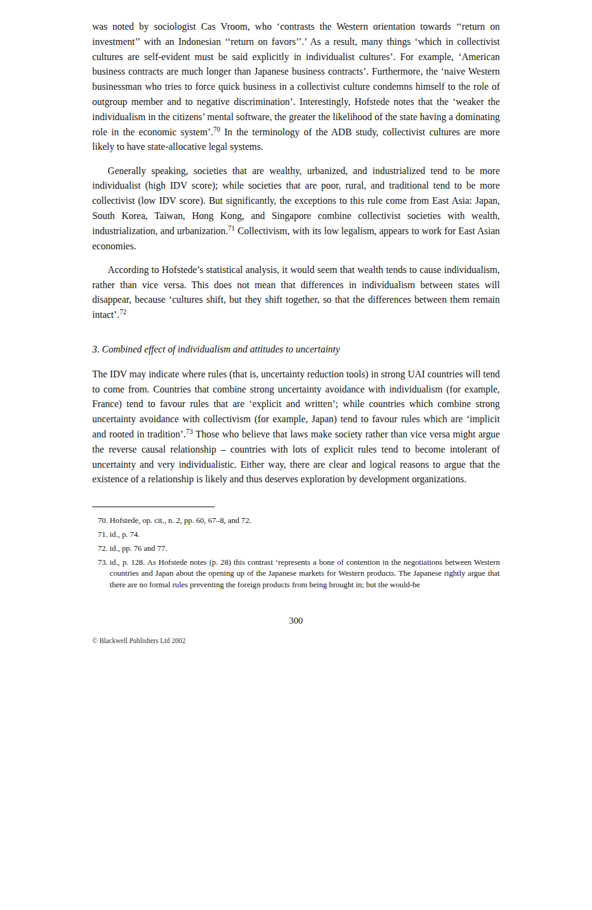was noted by sociologist Cas Vroom, who ‘contrasts the Western orientation towards ‘‘return on investment’’ with an Indonesian ‘‘return on favors’’.’ As a result, many things ‘which in collectivist cultures are self-evident must be said explicitly in individualist cultures’. For example, ‘American business contracts are much longer than Japanese business contracts’. Furthermore, the ‘naive Western businessman who tries to force quick business in a collectivist culture condemns himself to the role of outgroup member and to negative discrimination’. Interestingly, Hofstede notes that the ‘weaker the individualism in the citizens’ mental software, the greater the likelihood of the state having a dominating role in the economic system’.70 In the terminology of the ADB study, collectivist cultures are more likely to have state-allocative legal systems.
Generally speaking, societies that are wealthy, urbanized, and industrialized tend to be more individualist (high IDV score); while societies that are poor, rural, and traditional tend to be more collectivist (low IDV score). But significantly, the exceptions to this rule come from East Asia: Japan, South Korea, Taiwan, Hong Kong, and Singapore combine collectivist societies with wealth, industrialization, and urbanization.71 Collectivism, with its low legalism, appears to work for East Asian economies.
According to Hofstede’s statistical analysis, it would seem that wealth tends to cause individualism, rather than vice versa. This does not mean that differences in individualism between states will disappear, because ‘cultures shift, but they shift together, so that the differences between them remain intact’.72
3. Combined effect of individualism and attitudes to uncertainty
The IDV may indicate where rules (that is, uncertainty reduction tools) in strong UAI countries will tend to come from. Countries that combine strong uncertainty avoidance with individualism (for example, France) tend to favour rules that are ‘explicit and written’; while countries which combine strong uncertainty avoidance with collectivism (for example, Japan) tend to favour rules which are ‘implicit and rooted in tradition’.73 Those who believe that laws make society rather than vice versa might argue the reverse causal relationship – countries with lots of explicit rules tend to become intolerant of uncertainty and very individualistic. Either way, there are clear and logical reasons to argue that the existence of a relationship is likely and thus deserves exploration by development organizations.
Hofstede, op. cit., n. 2, pp. 60, 67–8, and 72.
id., p. 74.
id., pp. 76 and 77.
id., p. 128. As Hofstede notes (p. 28) this contrast ‘represents a bone of contention in the negotiations between Western countries and Japan about the opening up of the Japanese markets for Western products. The Japanese rightly argue that there are no formal rules preventing the foreign products from being brought in; but the would-be
300
© Blackwell Publishers Ltd 2002